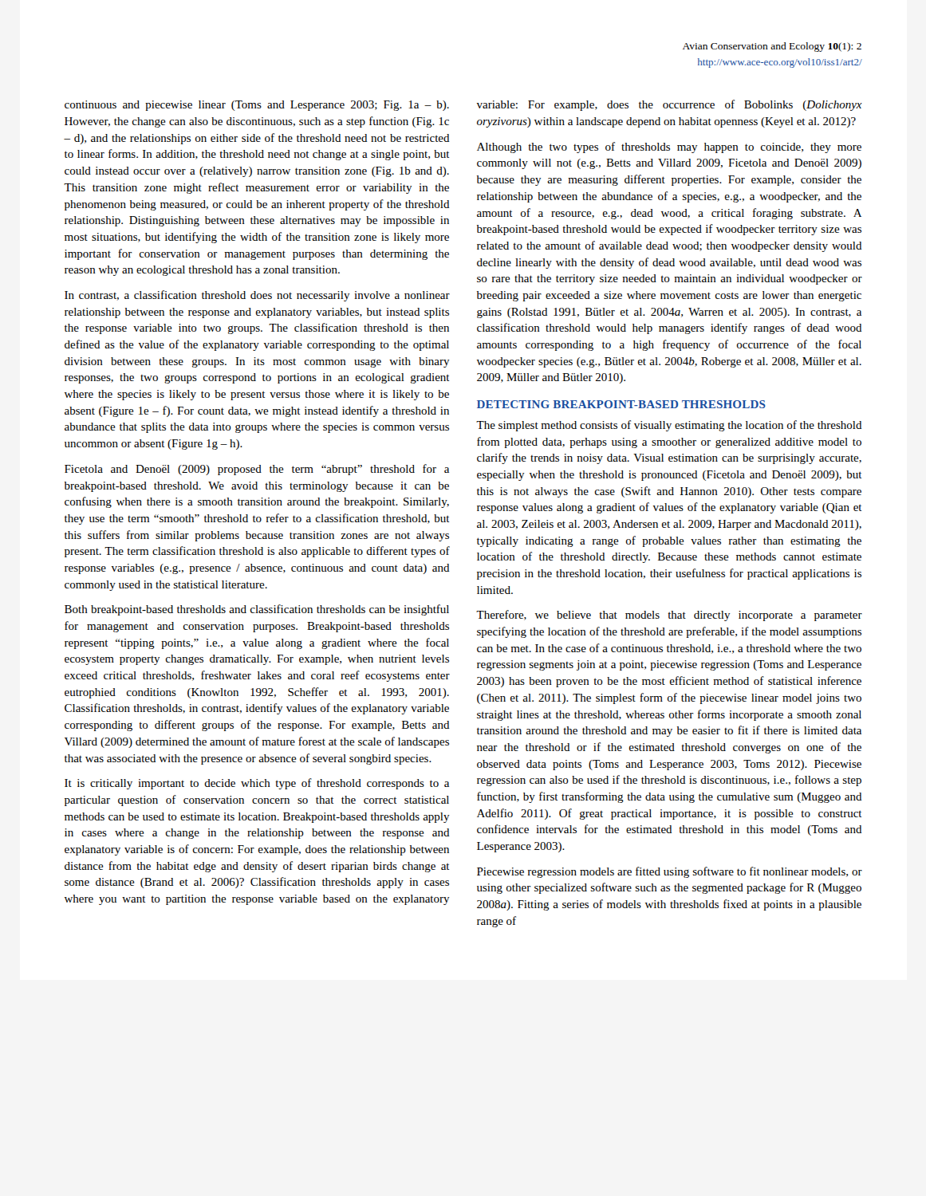Avian Conservation and Ecology 10(1): 2
http://www.ace-eco.org/vol10/iss1/art2/
continuous and piecewise linear (Toms and Lesperance 2003; Fig. 1a – b). However, the change can also be discontinuous, such as a step function (Fig. 1c – d), and the relationships on either side of the threshold need not be restricted to linear forms. In addition, the threshold need not change at a single point, but could instead occur over a (relatively) narrow transition zone (Fig. 1b and d). This transition zone might reflect measurement error or variability in the phenomenon being measured, or could be an inherent property of the threshold relationship. Distinguishing between these alternatives may be impossible in most situations, but identifying the width of the transition zone is likely more important for conservation or management purposes than determining the reason why an ecological threshold has a zonal transition.
In contrast, a classification threshold does not necessarily involve a nonlinear relationship between the response and explanatory variables, but instead splits the response variable into two groups. The classification threshold is then defined as the value of the explanatory variable corresponding to the optimal division between these groups. In its most common usage with binary responses, the two groups correspond to portions in an ecological gradient where the species is likely to be present versus those where it is likely to be absent (Figure 1e – f). For count data, we might instead identify a threshold in abundance that splits the data into groups where the species is common versus uncommon or absent (Figure 1g – h).
Ficetola and Denoël (2009) proposed the term “abrupt” threshold for a breakpoint-based threshold. We avoid this terminology because it can be confusing when there is a smooth transition around the breakpoint. Similarly, they use the term “smooth” threshold to refer to a classification threshold, but this suffers from similar problems because transition zones are not always present. The term classification threshold is also applicable to different types of response variables (e.g., presence / absence, continuous and count data) and commonly used in the statistical literature.
Both breakpoint-based thresholds and classification thresholds can be insightful for management and conservation purposes. Breakpoint-based thresholds represent “tipping points,” i.e., a value along a gradient where the focal ecosystem property changes dramatically. For example, when nutrient levels exceed critical thresholds, freshwater lakes and coral reef ecosystems enter eutrophied conditions (Knowlton 1992, Scheffer et al. 1993, 2001). Classification thresholds, in contrast, identify values of the explanatory variable corresponding to different groups of the response. For example, Betts and Villard (2009) determined the amount of mature forest at the scale of landscapes that was associated with the presence or absence of several songbird species.
It is critically important to decide which type of threshold corresponds to a particular question of conservation concern so that the correct statistical methods can be used to estimate its location. Breakpoint-based thresholds apply in cases where a change in the relationship between the response and explanatory variable is of concern: For example, does the relationship between distance from the habitat edge and density of desert riparian birds change at some distance (Brand et al. 2006)? Classification thresholds apply in cases where you want to partition the response variable based on the explanatory variable: For example, does the occurrence of Bobolinks (Dolichonyx oryzivorus) within a landscape depend on habitat openness (Keyel et al. 2012)?
Although the two types of thresholds may happen to coincide, they more commonly will not (e.g., Betts and Villard 2009, Ficetola and Denoël 2009) because they are measuring different properties. For example, consider the relationship between the abundance of a species, e.g., a woodpecker, and the amount of a resource, e.g., dead wood, a critical foraging substrate. A breakpoint-based threshold would be expected if woodpecker territory size was related to the amount of available dead wood; then woodpecker density would decline linearly with the density of dead wood available, until dead wood was so rare that the territory size needed to maintain an individual woodpecker or breeding pair exceeded a size where movement costs are lower than energetic gains (Rolstad 1991, Bütler et al. 2004a, Warren et al. 2005). In contrast, a classification threshold would help managers identify ranges of dead wood amounts corresponding to a high frequency of occurrence of the focal woodpecker species (e.g., Bütler et al. 2004b, Roberge et al. 2008, Müller et al. 2009, Müller and Bütler 2010).
Detecting breakpoint-based thresholds
The simplest method consists of visually estimating the location of the threshold from plotted data, perhaps using a smoother or generalized additive model to clarify the trends in noisy data. Visual estimation can be surprisingly accurate, especially when the threshold is pronounced (Ficetola and Denoël 2009), but this is not always the case (Swift and Hannon 2010). Other tests compare response values along a gradient of values of the explanatory variable (Qian et al. 2003, Zeileis et al. 2003, Andersen et al. 2009, Harper and Macdonald 2011), typically indicating a range of probable values rather than estimating the location of the threshold directly. Because these methods cannot estimate precision in the threshold location, their usefulness for practical applications is limited.
Therefore, we believe that models that directly incorporate a parameter specifying the location of the threshold are preferable, if the model assumptions can be met. In the case of a continuous threshold, i.e., a threshold where the two regression segments join at a point, piecewise regression (Toms and Lesperance 2003) has been proven to be the most efficient method of statistical inference (Chen et al. 2011). The simplest form of the piecewise linear model joins two straight lines at the threshold, whereas other forms incorporate a smooth zonal transition around the threshold and may be easier to fit if there is limited data near the threshold or if the estimated threshold converges on one of the observed data points (Toms and Lesperance 2003, Toms 2012). Piecewise regression can also be used if the threshold is discontinuous, i.e., follows a step function, by first transforming the data using the cumulative sum (Muggeo and Adelfio 2011). Of great practical importance, it is possible to construct confidence intervals for the estimated threshold in this model (Toms and Lesperance 2003).
Piecewise regression models are fitted using software to fit nonlinear models, or using other specialized software such as the segmented package for R (Muggeo 2008a). Fitting a series of models with thresholds fixed at points in a plausible range of